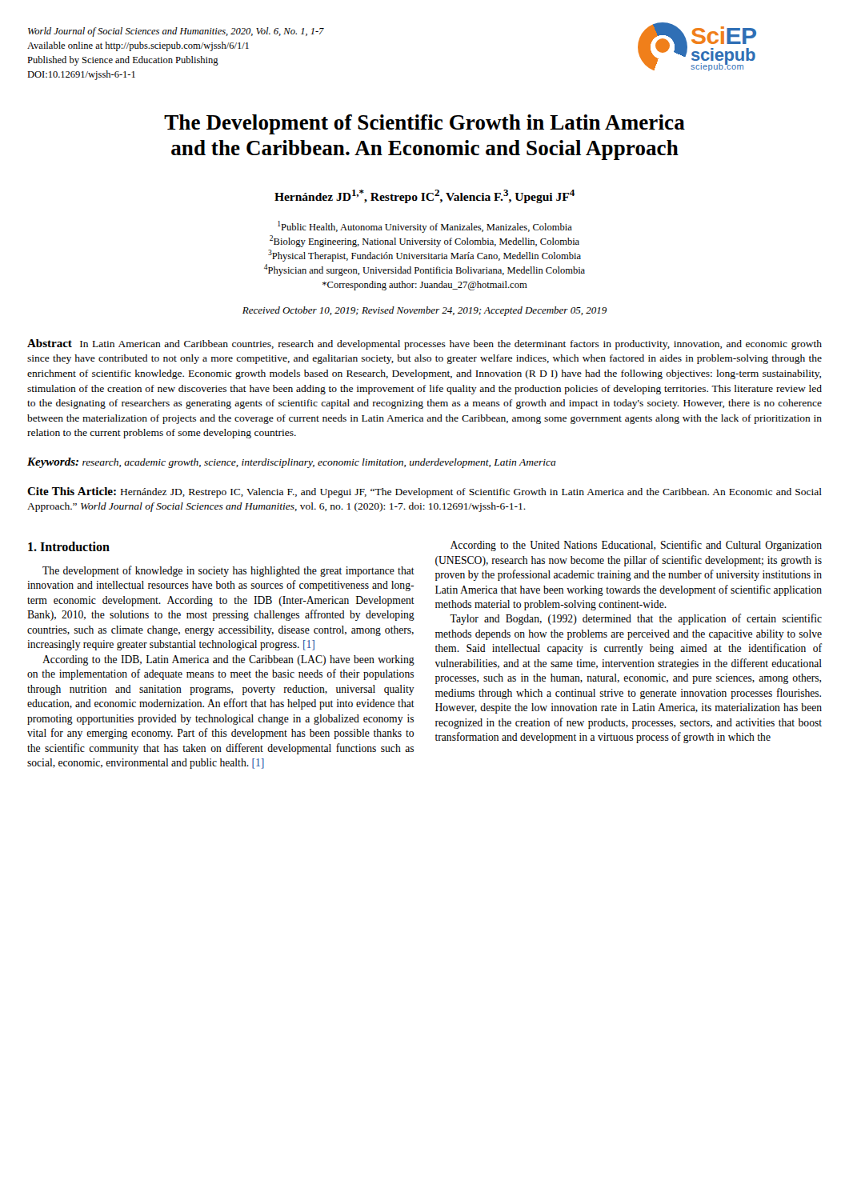World Journal of Social Sciences and Humanities, 2020, Vol. 6, No. 1, 1-7
Available online at http://pubs.sciepub.com/wjssh/6/1/1
Published by Science and Education Publishing
DOI:10.12691/wjssh-6-1-1
Sci EP
sciepub
sciepub.com
The Development of Scientific Growth in Latin America
and the Caribbean. An Economic and Social Approach
Hernández JD1,*, Restrepo IC2, Valencia F.3, Upegui JF4
1Public Health, Autonoma University of Manizales, Manizales, Colombia
2Biology Engineering, National University of Colombia, Medellin, Colombia
3Physical Therapist, Fundación Universitaria María Cano, Medellin Colombia
4Physician and surgeon, Universidad Pontificia Bolivariana, Medellin Colombia
*Corresponding author: Juandau_27@hotmail.com
Received October 10, 2019; Revised November 24, 2019; Accepted December 05, 2019
Abstract In Latin American and Caribbean countries, research and developmental processes have been the determinant factors in productivity, innovation, and economic growth since they have contributed to not only a more competitive, and egalitarian society, but also to greater welfare indices, which when factored in aides in problem-solving through the enrichment of scientific knowledge. Economic growth models based on Research, Development, and Innovation (R D I) have had the following objectives: long-term sustainability, stimulation of the creation of new discoveries that have been adding to the improvement of life quality and the production policies of developing territories. This literature review led to the designating of researchers as generating agents of scientific capital and recognizing them as a means of growth and impact in today's society. However, there is no coherence between the materialization of projects and the coverage of current needs in Latin America and the Caribbean, among some government agents along with the lack of prioritization in relation to the current problems of some developing countries.
Keywords: research, academic growth, science, interdisciplinary, economic limitation, underdevelopment, Latin America
Cite This Article: Hernández JD, Restrepo IC, Valencia F., and Upegui JF, “The Development of Scientific Growth in Latin America and the Caribbean. An Economic and Social Approach.” World Journal of Social Sciences and Humanities, vol. 6, no. 1 (2020): 1-7. doi: 10.12691/wjssh-6-1-1.
1. Introduction
The development of knowledge in society has highlighted the great importance that innovation and intellectual resources have both as sources of competitiveness and long-term economic development. According to the IDB (Inter-American Development Bank), 2010, the solutions to the most pressing challenges affronted by developing countries, such as climate change, energy accessibility, disease control, among others, increasingly require greater substantial technological progress. [1]
According to the IDB, Latin America and the Caribbean (LAC) have been working on the implementation of adequate means to meet the basic needs of their populations through nutrition and sanitation programs, poverty reduction, universal quality education, and economic modernization. An effort that has helped put into evidence that promoting opportunities provided by technological change in a globalized economy is vital for any emerging economy. Part of this development has been possible thanks to the scientific community that has taken on different developmental functions such as social, economic, environmental and public health. [1]
According to the United Nations Educational, Scientific and Cultural Organization (UNESCO), research has now become the pillar of scientific development; its growth is proven by the professional academic training and the number of university institutions in Latin America that have been working towards the development of scientific application methods material to problem-solving continent-wide.
Taylor and Bogdan, (1992) determined that the application of certain scientific methods depends on how the problems are perceived and the capacitive ability to solve them. Said intellectual capacity is currently being aimed at the identification of vulnerabilities, and at the same time, intervention strategies in the different educational processes, such as in the human, natural, economic, and pure sciences, among others, mediums through which a continual strive to generate innovation processes flourishes. However, despite the low innovation rate in Latin America, its materialization has been recognized in the creation of new products, processes, sectors, and activities that boost transformation and development in a virtuous process of growth in which the